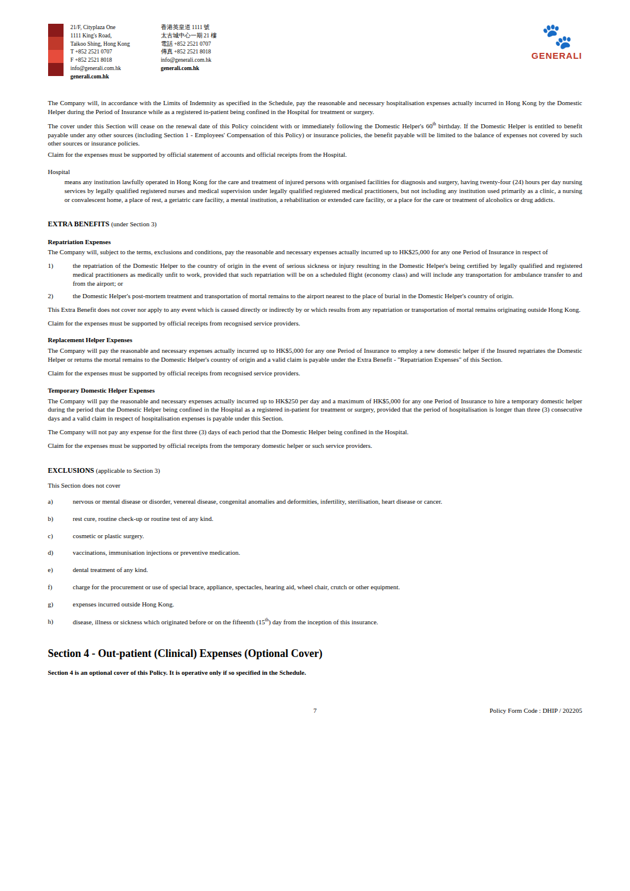21/F, Cityplaza One
1111 King's Road,
Taikoo Shing, Hong Kong
T +852 2521 0707
F +852 2521 8018
info@generali.com.hk
generali.com.hk
香港英皇道 1111 號
太古城中心一期 21 樓
電話 +852 2521 0707
傳真 +852 2521 8018
info@generali.com.hk
generali.com.hk
🐾
GENERALI
The Company will, in accordance with the Limits of Indemnity as specified in the Schedule, pay the reasonable and necessary hospitalisation expenses actually incurred in Hong Kong by the Domestic Helper during the Period of Insurance while as a registered in-patient being confined in the Hospital for treatment or surgery.
The cover under this Section will cease on the renewal date of this Policy coincident with or immediately following the Domestic Helper's 60th birthday. If the Domestic Helper is entitled to benefit payable under any other sources (including Section 1 - Employees' Compensation of this Policy) or insurance policies, the benefit payable will be limited to the balance of expenses not covered by such other sources or insurance policies.
Claim for the expenses must be supported by official statement of accounts and official receipts from the Hospital.
Hospital
means any institution lawfully operated in Hong Kong for the care and treatment of injured persons with organised facilities for diagnosis and surgery, having twenty-four (24) hours per day nursing services by legally qualified registered nurses and medical supervision under legally qualified registered medical practitioners, but not including any institution used primarily as a clinic, a nursing or convalescent home, a place of rest, a geriatric care facility, a mental institution, a rehabilitation or extended care facility, or a place for the care or treatment of alcoholics or drug addicts.
EXTRA BENEFITS (under Section 3)
Repatriation Expenses
The Company will, subject to the terms, exclusions and conditions, pay the reasonable and necessary expenses actually incurred up to HK$25,000 for any one Period of Insurance in respect of
1) the repatriation of the Domestic Helper to the country of origin in the event of serious sickness or injury resulting in the Domestic Helper's being certified by legally qualified and registered medical practitioners as medically unfit to work, provided that such repatriation will be on a scheduled flight (economy class) and will include any transportation for ambulance transfer to and from the airport; or
2) the Domestic Helper's post-mortem treatment and transportation of mortal remains to the airport nearest to the place of burial in the Domestic Helper's country of origin.
This Extra Benefit does not cover nor apply to any event which is caused directly or indirectly by or which results from any repatriation or transportation of mortal remains originating outside Hong Kong.
Claim for the expenses must be supported by official receipts from recognised service providers.
Replacement Helper Expenses
The Company will pay the reasonable and necessary expenses actually incurred up to HK$5,000 for any one Period of Insurance to employ a new domestic helper if the Insured repatriates the Domestic Helper or returns the mortal remains to the Domestic Helper's country of origin and a valid claim is payable under the Extra Benefit - "Repatriation Expenses" of this Section.
Claim for the expenses must be supported by official receipts from recognised service providers.
Temporary Domestic Helper Expenses
The Company will pay the reasonable and necessary expenses actually incurred up to HK$250 per day and a maximum of HK$5,000 for any one Period of Insurance to hire a temporary domestic helper during the period that the Domestic Helper being confined in the Hospital as a registered in-patient for treatment or surgery, provided that the period of hospitalisation is longer than three (3) consecutive days and a valid claim in respect of hospitalisation expenses is payable under this Section.
The Company will not pay any expense for the first three (3) days of each period that the Domestic Helper being confined in the Hospital.
Claim for the expenses must be supported by official receipts from the temporary domestic helper or such service providers.
EXCLUSIONS (applicable to Section 3)
This Section does not cover
a) nervous or mental disease or disorder, venereal disease, congenital anomalies and deformities, infertility, sterilisation, heart disease or cancer.
b) rest cure, routine check-up or routine test of any kind.
c) cosmetic or plastic surgery.
d) vaccinations, immunisation injections or preventive medication.
e) dental treatment of any kind.
f) charge for the procurement or use of special brace, appliance, spectacles, hearing aid, wheel chair, crutch or other equipment.
g) expenses incurred outside Hong Kong.
h) disease, illness or sickness which originated before or on the fifteenth (15th) day from the inception of this insurance.
Section 4 - Out-patient (Clinical) Expenses (Optional Cover)
Section 4 is an optional cover of this Policy. It is operative only if so specified in the Schedule.
7
Policy Form Code : DHIP / 202205